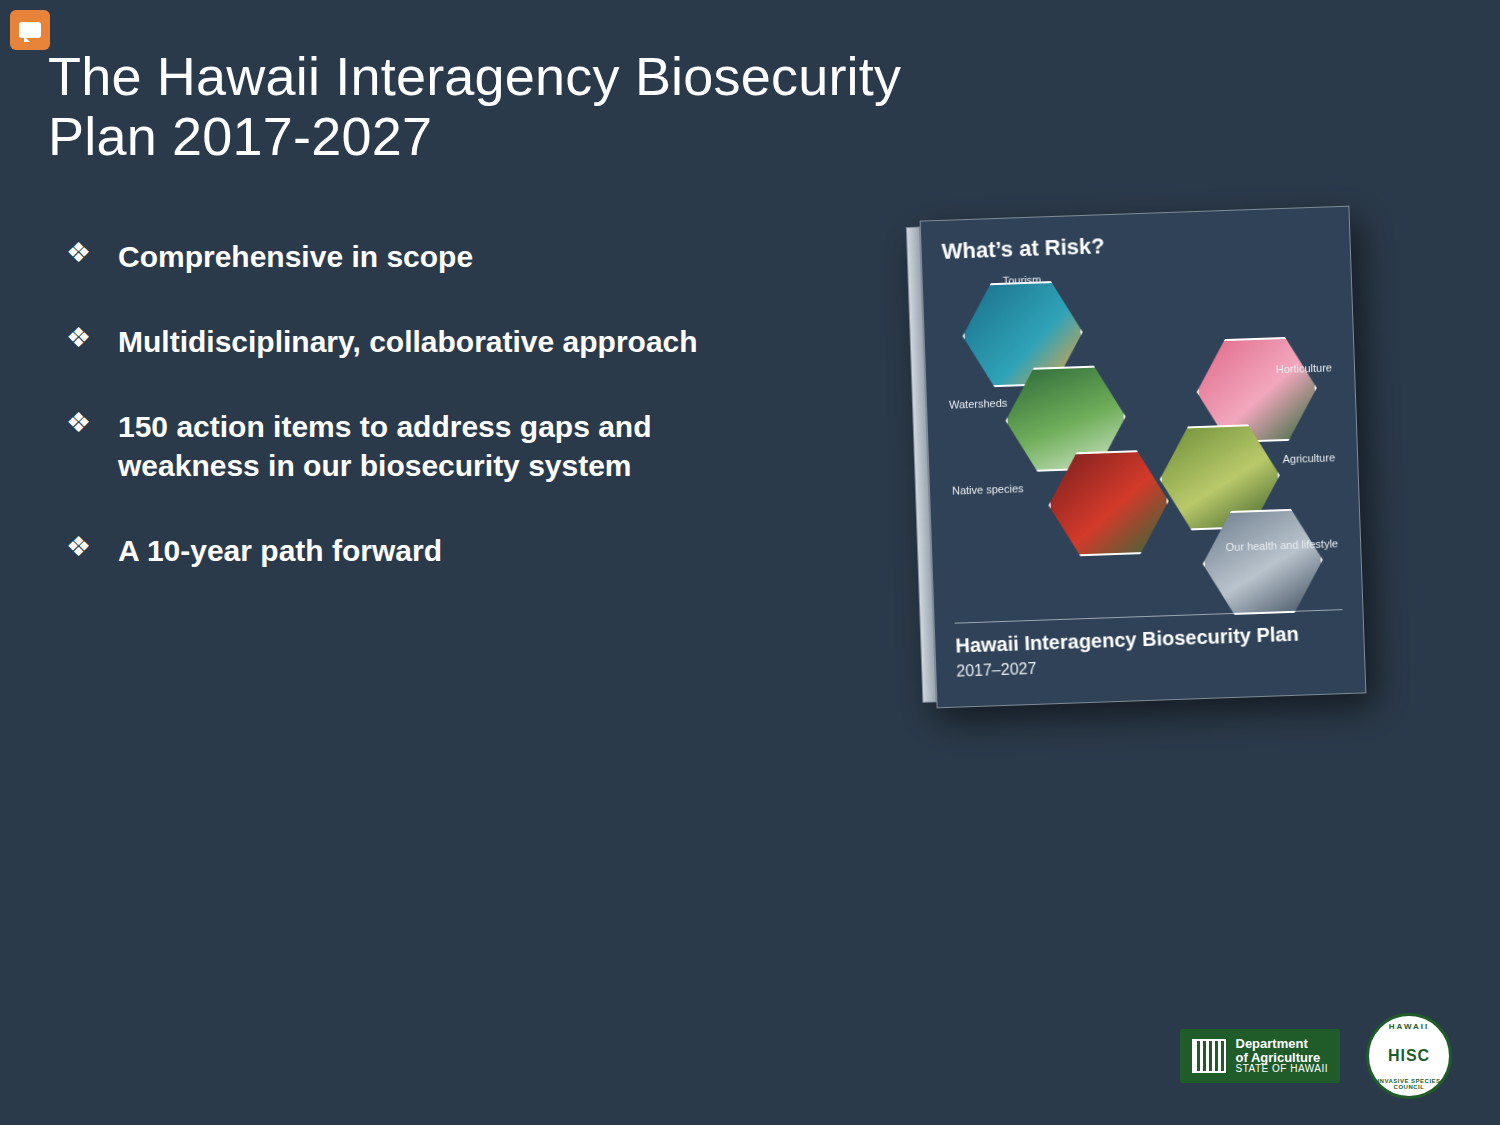The Hawaii Interagency Biosecurity Plan 2017-2027
Comprehensive in scope
Multidisciplinary, collaborative approach
150 action items to address gaps and weakness in our biosecurity system
A 10-year path forward
What’s at Risk?
Tourism Watersheds Native species Horticulture Agriculture Our health and lifestyle
Hawaii Interagency Biosecurity Plan
2017–2027
Department
of Agriculture STATE OF HAWAII
HISC